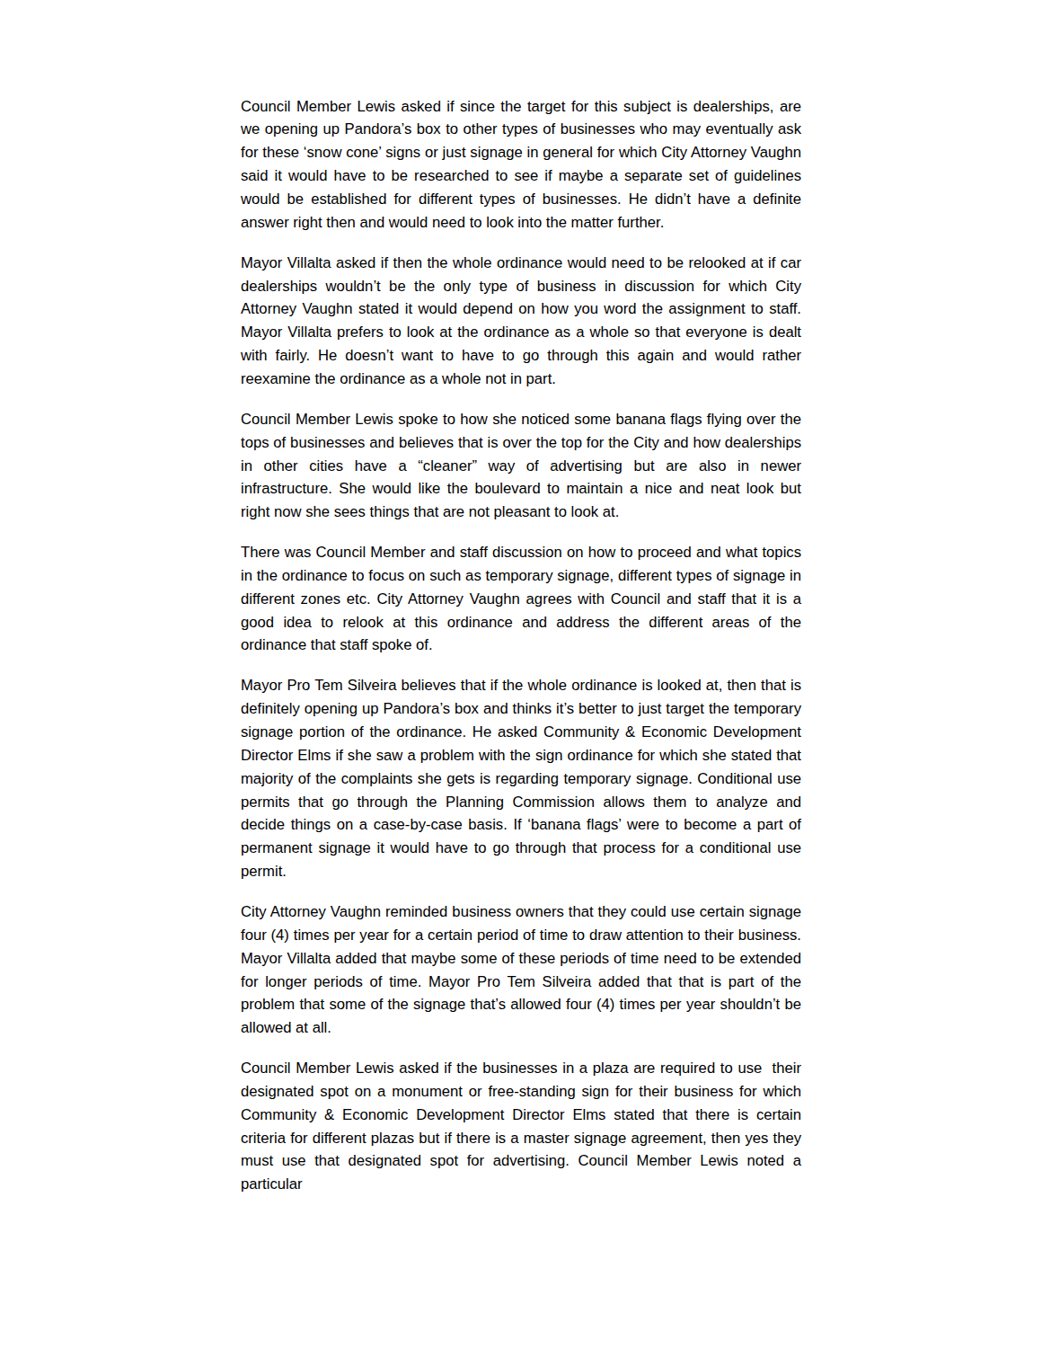Council Member Lewis asked if since the target for this subject is dealerships, are we opening up Pandora’s box to other types of businesses who may eventually ask for these ‘snow cone’ signs or just signage in general for which City Attorney Vaughn said it would have to be researched to see if maybe a separate set of guidelines would be established for different types of businesses. He didn’t have a definite answer right then and would need to look into the matter further.
Mayor Villalta asked if then the whole ordinance would need to be relooked at if car dealerships wouldn’t be the only type of business in discussion for which City Attorney Vaughn stated it would depend on how you word the assignment to staff. Mayor Villalta prefers to look at the ordinance as a whole so that everyone is dealt with fairly. He doesn’t want to have to go through this again and would rather reexamine the ordinance as a whole not in part.
Council Member Lewis spoke to how she noticed some banana flags flying over the tops of businesses and believes that is over the top for the City and how dealerships in other cities have a “cleaner” way of advertising but are also in newer infrastructure. She would like the boulevard to maintain a nice and neat look but right now she sees things that are not pleasant to look at.
There was Council Member and staff discussion on how to proceed and what topics in the ordinance to focus on such as temporary signage, different types of signage in different zones etc. City Attorney Vaughn agrees with Council and staff that it is a good idea to relook at this ordinance and address the different areas of the ordinance that staff spoke of.
Mayor Pro Tem Silveira believes that if the whole ordinance is looked at, then that is definitely opening up Pandora’s box and thinks it’s better to just target the temporary signage portion of the ordinance. He asked Community & Economic Development Director Elms if she saw a problem with the sign ordinance for which she stated that majority of the complaints she gets is regarding temporary signage. Conditional use permits that go through the Planning Commission allows them to analyze and decide things on a case-by-case basis. If ‘banana flags’ were to become a part of permanent signage it would have to go through that process for a conditional use permit.
City Attorney Vaughn reminded business owners that they could use certain signage four (4) times per year for a certain period of time to draw attention to their business. Mayor Villalta added that maybe some of these periods of time need to be extended for longer periods of time. Mayor Pro Tem Silveira added that that is part of the problem that some of the signage that’s allowed four (4) times per year shouldn’t be allowed at all.
Council Member Lewis asked if the businesses in a plaza are required to use their designated spot on a monument or free-standing sign for their business for which Community & Economic Development Director Elms stated that there is certain criteria for different plazas but if there is a master signage agreement, then yes they must use that designated spot for advertising. Council Member Lewis noted a particular